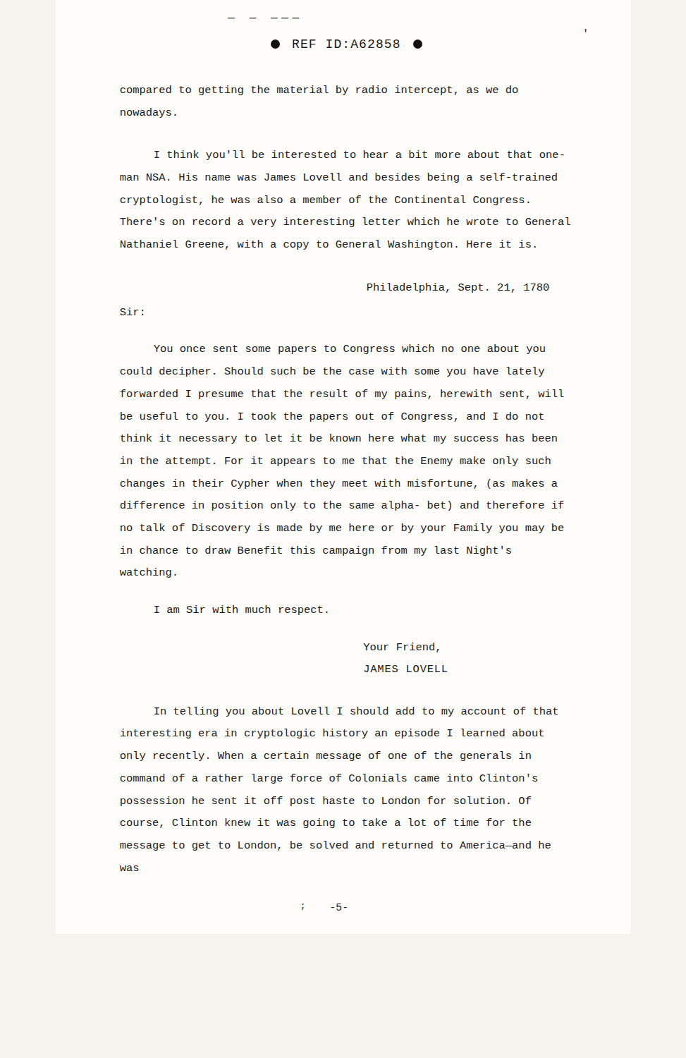— — ———
'
REF ID:A62858
compared to getting the material by radio intercept, as we do nowadays.
I think you'll be interested to hear a bit more about that one-man NSA. His name was James Lovell and besides being a self-trained cryptologist, he was also a member of the Continental Congress. There's on record a very interesting letter which he wrote to General Nathaniel Greene, with a copy to General Washington. Here it is.
Philadelphia, Sept. 21, 1780
Sir:
You once sent some papers to Congress which no one about you could decipher. Should such be the case with some you have lately forwarded I presume that the result of my pains, herewith sent, will be useful to you. I took the papers out of Congress, and I do not think it necessary to let it be known here what my success has been in the attempt. For it appears to me that the Enemy make only such changes in their Cypher when they meet with misfortune, (as makes a difference in position only to the same alpha- bet) and therefore if no talk of Discovery is made by me here or by your Family you may be in chance to draw Benefit this campaign from my last Night's watching.
I am Sir with much respect.
Your Friend,
JAMES LOVELL
In telling you about Lovell I should add to my account of that interesting era in cryptologic history an episode I learned about only recently. When a certain message of one of the generals in command of a rather large force of Colonials came into Clinton's possession he sent it off post haste to London for solution. Of course, Clinton knew it was going to take a lot of time for the message to get to London, be solved and returned to America—and he was
-5-
;